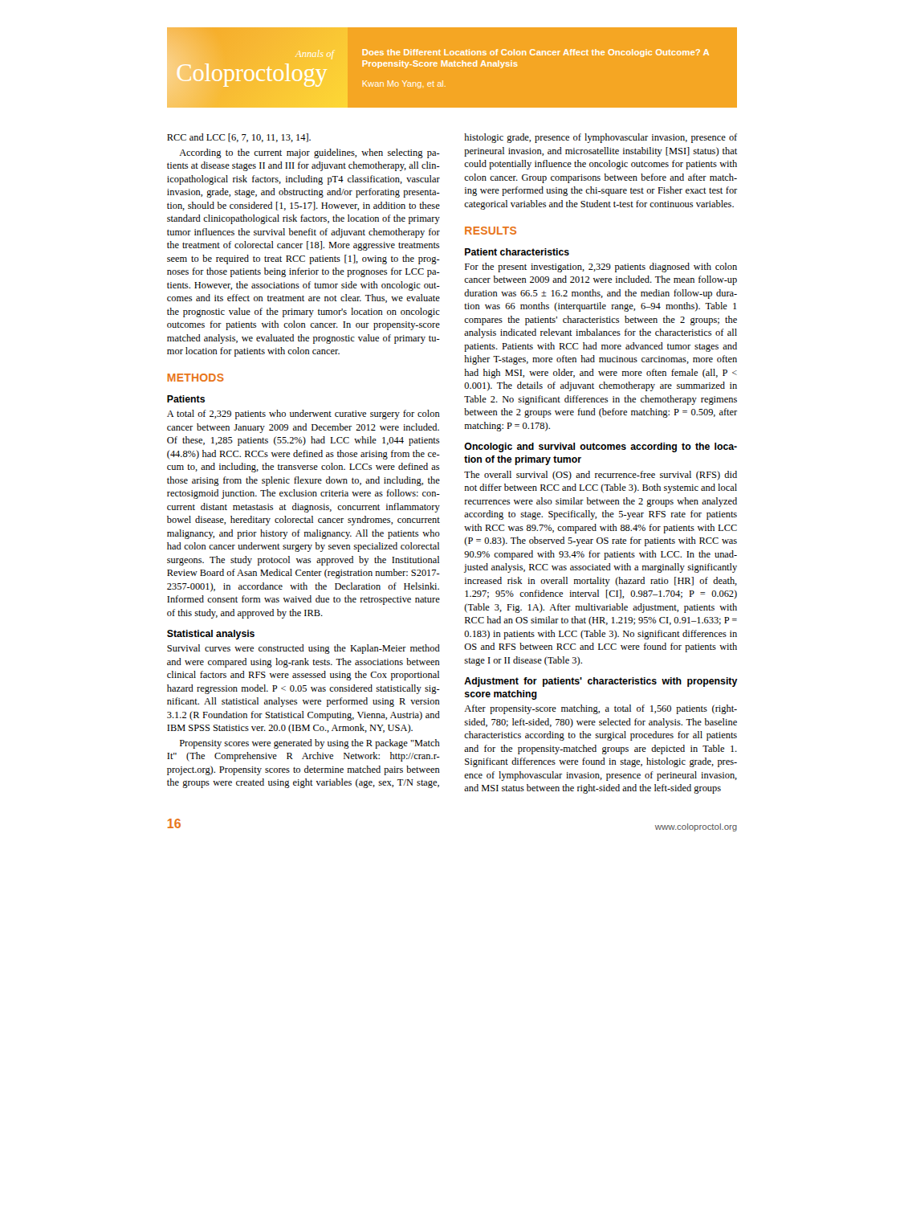Annals of
Coloproctology
Does the Different Locations of Colon Cancer Affect the Oncologic Outcome? A Propensity-Score Matched Analysis
Kwan Mo Yang, et al.
RCC and LCC [6, 7, 10, 11, 13, 14].
According to the current major guidelines, when selecting patients at disease stages II and III for adjuvant chemotherapy, all clinicopathological risk factors, including pT4 classification, vascular invasion, grade, stage, and obstructing and/or perforating presentation, should be considered [1, 15-17]. However, in addition to these standard clinicopathological risk factors, the location of the primary tumor influences the survival benefit of adjuvant chemotherapy for the treatment of colorectal cancer [18]. More aggressive treatments seem to be required to treat RCC patients [1], owing to the prognoses for those patients being inferior to the prognoses for LCC patients. However, the associations of tumor side with oncologic outcomes and its effect on treatment are not clear. Thus, we evaluate the prognostic value of the primary tumor's location on oncologic outcomes for patients with colon cancer. In our propensity-score matched analysis, we evaluated the prognostic value of primary tumor location for patients with colon cancer.
METHODS
Patients
A total of 2,329 patients who underwent curative surgery for colon cancer between January 2009 and December 2012 were included. Of these, 1,285 patients (55.2%) had LCC while 1,044 patients (44.8%) had RCC. RCCs were defined as those arising from the cecum to, and including, the transverse colon. LCCs were defined as those arising from the splenic flexure down to, and including, the rectosigmoid junction. The exclusion criteria were as follows: concurrent distant metastasis at diagnosis, concurrent inflammatory bowel disease, hereditary colorectal cancer syndromes, concurrent malignancy, and prior history of malignancy. All the patients who had colon cancer underwent surgery by seven specialized colorectal surgeons. The study protocol was approved by the Institutional Review Board of Asan Medical Center (registration number: S2017-2357-0001), in accordance with the Declaration of Helsinki. Informed consent form was waived due to the retrospective nature of this study, and approved by the IRB.
Statistical analysis
Survival curves were constructed using the Kaplan-Meier method and were compared using log-rank tests. The associations between clinical factors and RFS were assessed using the Cox proportional hazard regression model. P < 0.05 was considered statistically significant. All statistical analyses were performed using R version 3.1.2 (R Foundation for Statistical Computing, Vienna, Austria) and IBM SPSS Statistics ver. 20.0 (IBM Co., Armonk, NY, USA).
Propensity scores were generated by using the R package "Match It" (The Comprehensive R Archive Network: http://cran.r-project.org). Propensity scores to determine matched pairs between the groups were created using eight variables (age, sex, T/N stage, histologic grade, presence of lymphovascular invasion, presence of perineural invasion, and microsatellite instability [MSI] status) that could potentially influence the oncologic outcomes for patients with colon cancer. Group comparisons between before and after matching were performed using the chi-square test or Fisher exact test for categorical variables and the Student t-test for continuous variables.
RESULTS
Patient characteristics
For the present investigation, 2,329 patients diagnosed with colon cancer between 2009 and 2012 were included. The mean follow-up duration was 66.5 ± 16.2 months, and the median follow-up duration was 66 months (interquartile range, 6–94 months). Table 1 compares the patients' characteristics between the 2 groups; the analysis indicated relevant imbalances for the characteristics of all patients. Patients with RCC had more advanced tumor stages and higher T-stages, more often had mucinous carcinomas, more often had high MSI, were older, and were more often female (all, P < 0.001). The details of adjuvant chemotherapy are summarized in Table 2. No significant differences in the chemotherapy regimens between the 2 groups were fund (before matching: P = 0.509, after matching: P = 0.178).
Oncologic and survival outcomes according to the location of the primary tumor
The overall survival (OS) and recurrence-free survival (RFS) did not differ between RCC and LCC (Table 3). Both systemic and local recurrences were also similar between the 2 groups when analyzed according to stage. Specifically, the 5-year RFS rate for patients with RCC was 89.7%, compared with 88.4% for patients with LCC (P = 0.83). The observed 5-year OS rate for patients with RCC was 90.9% compared with 93.4% for patients with LCC. In the unadjusted analysis, RCC was associated with a marginally significantly increased risk in overall mortality (hazard ratio [HR] of death, 1.297; 95% confidence interval [CI], 0.987–1.704; P = 0.062) (Table 3, Fig. 1A). After multivariable adjustment, patients with RCC had an OS similar to that (HR, 1.219; 95% CI, 0.91–1.633; P = 0.183) in patients with LCC (Table 3). No significant differences in OS and RFS between RCC and LCC were found for patients with stage I or II disease (Table 3).
Adjustment for patients' characteristics with propensity score matching
After propensity-score matching, a total of 1,560 patients (right-sided, 780; left-sided, 780) were selected for analysis. The baseline characteristics according to the surgical procedures for all patients and for the propensity-matched groups are depicted in Table 1. Significant differences were found in stage, histologic grade, presence of lymphovascular invasion, presence of perineural invasion, and MSI status between the right-sided and the left-sided groups
16
www.coloproctol.org